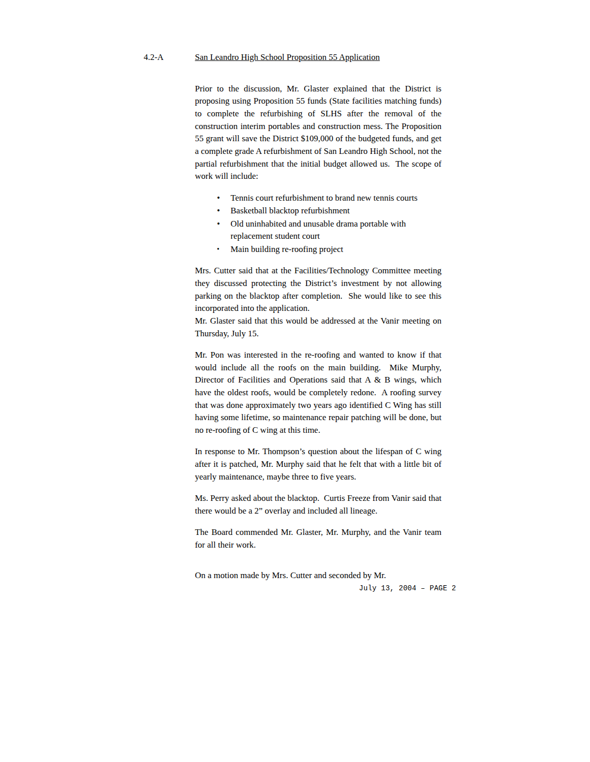4.2-A
San Leandro High School Proposition 55 Application
Prior to the discussion, Mr. Glaster explained that the District is proposing using Proposition 55 funds (State facilities matching funds) to complete the refurbishing of SLHS after the removal of the construction interim portables and construction mess. The Proposition 55 grant will save the District $109,000 of the budgeted funds, and get a complete grade A refurbishment of San Leandro High School, not the partial refurbishment that the initial budget allowed us. The scope of work will include:
•Tennis court refurbishment to brand new tennis courts
•Basketball blacktop refurbishment
•Old uninhabited and unusable drama portable with replacement student court
•Main building re-roofing project
Mrs. Cutter said that at the Facilities/Technology Committee meeting they discussed protecting the District’s investment by not allowing parking on the blacktop after completion. She would like to see this incorporated into the application.
Mr. Glaster said that this would be addressed at the Vanir meeting on Thursday, July 15.
Mr. Pon was interested in the re-roofing and wanted to know if that would include all the roofs on the main building. Mike Murphy, Director of Facilities and Operations said that A & B wings, which have the oldest roofs, would be completely redone. A roofing survey that was done approximately two years ago identified C Wing has still having some lifetime, so maintenance repair patching will be done, but no re-roofing of C wing at this time.
In response to Mr. Thompson’s question about the lifespan of C wing after it is patched, Mr. Murphy said that he felt that with a little bit of yearly maintenance, maybe three to five years.
Ms. Perry asked about the blacktop. Curtis Freeze from Vanir said that there would be a 2” overlay and included all lineage.
The Board commended Mr. Glaster, Mr. Murphy, and the Vanir team for all their work.
On a motion made by Mrs. Cutter and seconded by Mr.
July 13, 2004 – PAGE 2